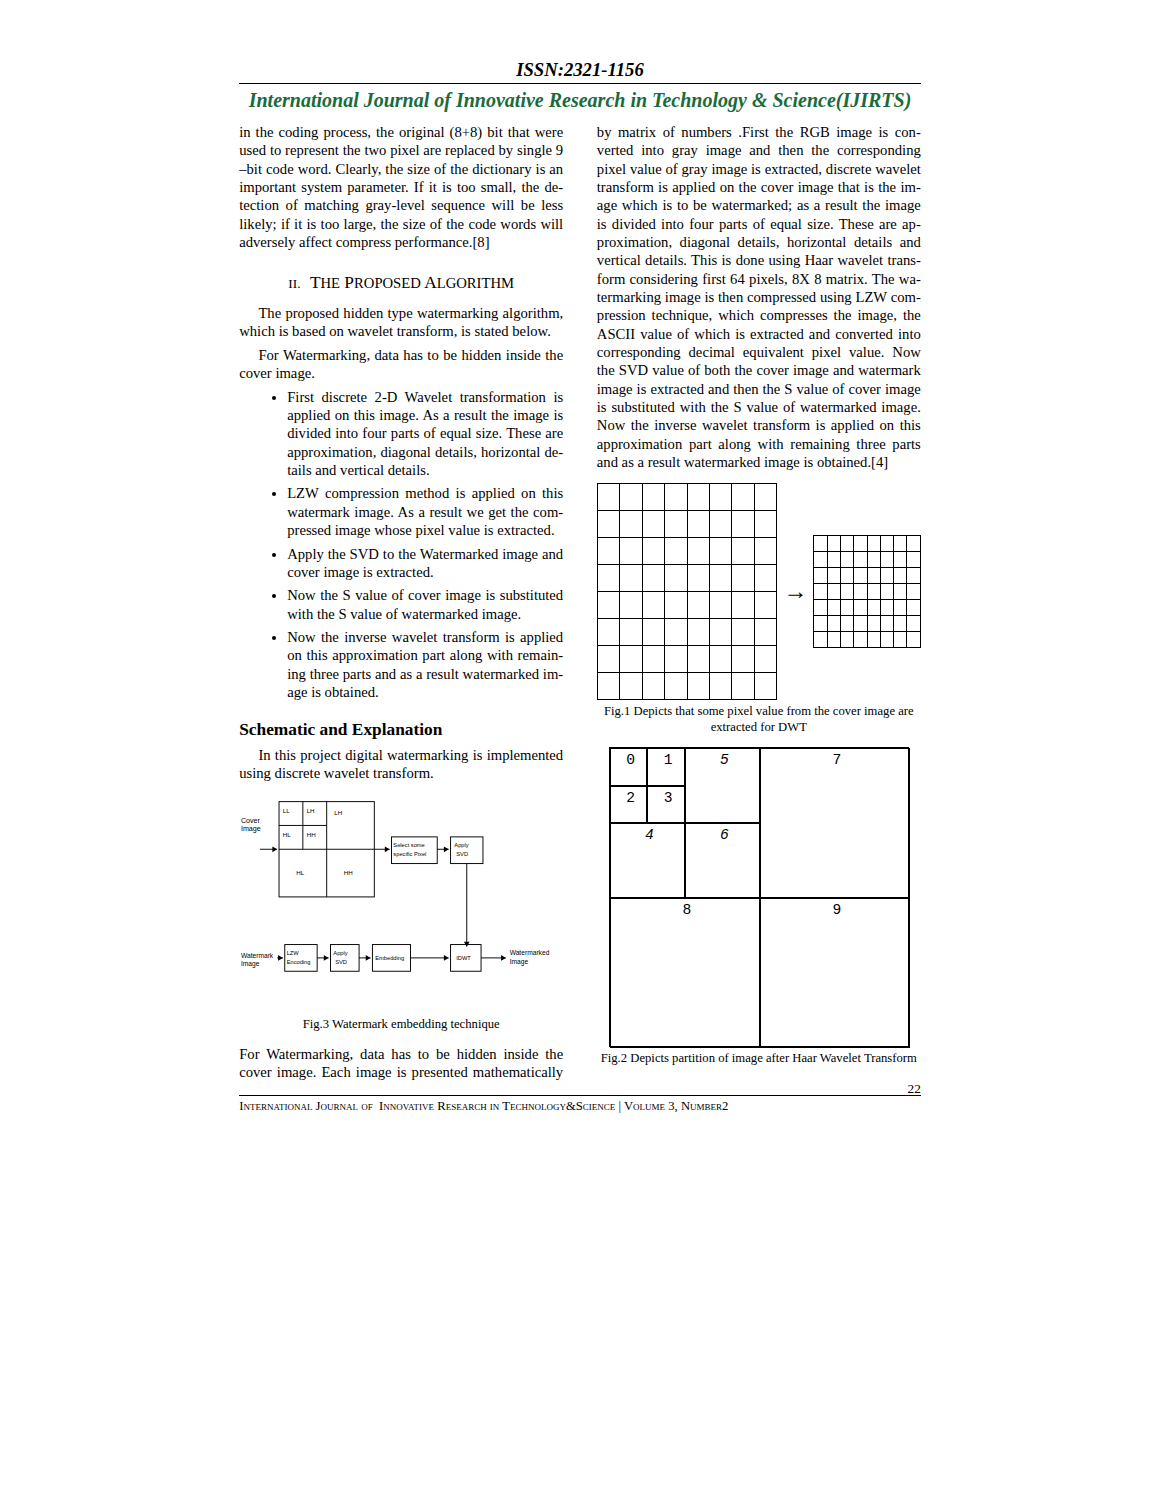ISSN:2321-1156
International Journal of Innovative Research in Technology & Science(IJIRTS)
in the coding process, the original (8+8) bit that were used to represent the two pixel are replaced by single 9 –bit code word. Clearly, the size of the dictionary is an important system parameter. If it is too small, the detection of matching gray-level sequence will be less likely; if it is too large, the size of the code words will adversely affect compress performance.[8]
II. THE PROPOSED ALGORITHM
The proposed hidden type watermarking algorithm, which is based on wavelet transform, is stated below.
For Watermarking, data has to be hidden inside the cover image.
First discrete 2-D Wavelet transformation is applied on this image. As a result the image is divided into four parts of equal size. These are approximation, diagonal details, horizontal details and vertical details.
LZW compression method is applied on this watermark image. As a result we get the compressed image whose pixel value is extracted.
Apply the SVD to the Watermarked image and cover image is extracted.
Now the S value of cover image is substituted with the S value of watermarked image.
Now the inverse wavelet transform is applied on this approximation part along with remaining three parts and as a result watermarked image is obtained.
Schematic and Explanation
In this project digital watermarking is implemented using discrete wavelet transform.
Cover Image LL LH HL HH LH HL HH Select some specific Pixel Apply SVD Watermark Image LZW Encoding Apply SVD Embedding IDWT Watermarked Image
Fig.3 Watermark embedding technique
For Watermarking, data has to be hidden inside the cover image. Each image is presented mathematically by matrix of numbers .First the RGB image is converted into gray image and then the corresponding pixel value of gray image is extracted, discrete wavelet transform is applied on the cover image that is the image which is to be watermarked; as a result the image is divided into four parts of equal size. These are approximation, diagonal details, horizontal details and vertical details. This is done using Haar wavelet transform considering first 64 pixels, 8X 8 matrix. The watermarking image is then compressed using LZW compression technique, which compresses the image, the ASCII value of which is extracted and converted into corresponding decimal equivalent pixel value. Now the SVD value of both the cover image and watermark image is extracted and then the S value of cover image is substituted with the S value of watermarked image. Now the inverse wavelet transform is applied on this approximation part along with remaining three parts and as a result watermarked image is obtained.[4]
→
Fig.1 Depicts that some pixel value from the cover image are extracted for DWT
0
1
2
3
5
4
6
7
8
9
Fig.2 Depicts partition of image after Haar Wavelet Transform
22
International Journal of Innovative Research in Technology&Science | Volume 3, Number2